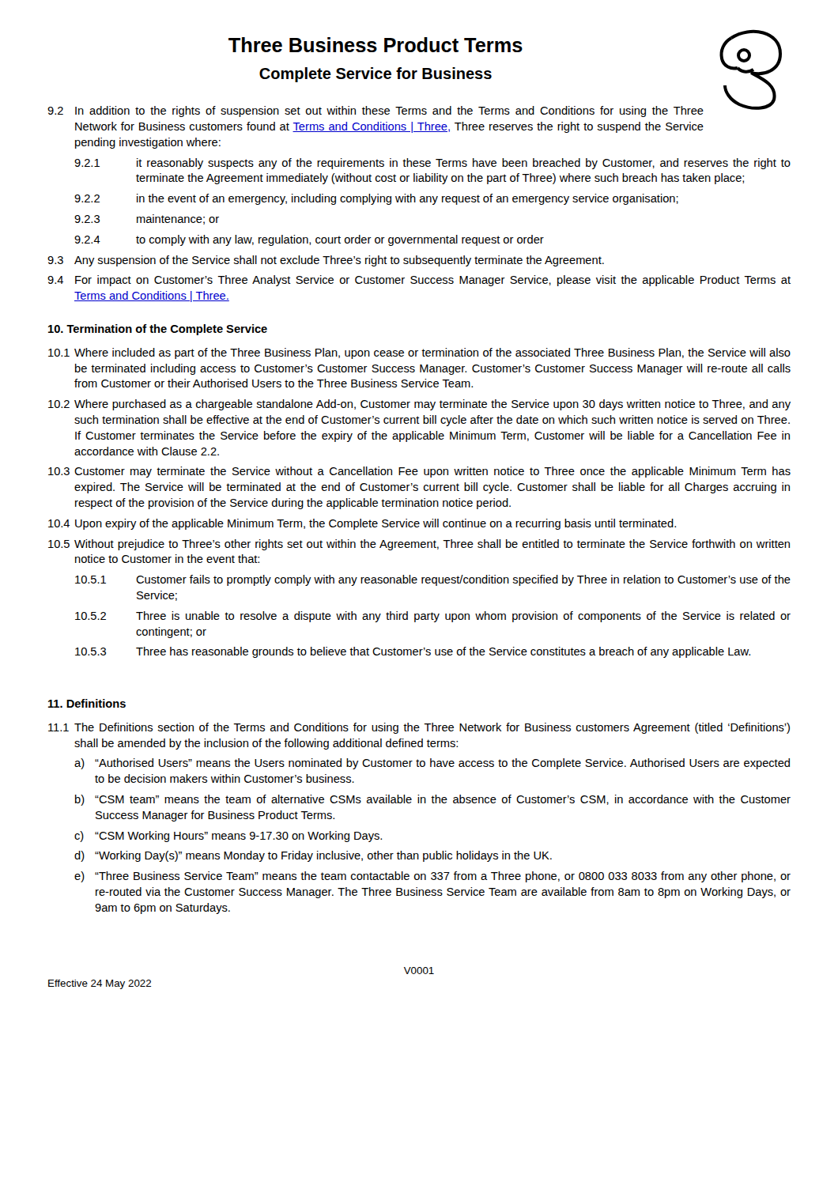Three Business Product Terms
Complete Service for Business
9.2
In addition to the rights of suspension set out within these Terms and the Terms and Conditions for using the Three Network for Business customers found at Terms and Conditions | Three, Three reserves the right to suspend the Service pending investigation where:
9.2.1
it reasonably suspects any of the requirements in these Terms have been breached by Customer, and reserves the right to terminate the Agreement immediately (without cost or liability on the part of Three) where such breach has taken place;
9.2.2
in the event of an emergency, including complying with any request of an emergency service organisation;
9.2.3
maintenance; or
9.2.4
to comply with any law, regulation, court order or governmental request or order
9.3
Any suspension of the Service shall not exclude Three’s right to subsequently terminate the Agreement.
9.4
For impact on Customer’s Three Analyst Service or Customer Success Manager Service, please visit the applicable Product Terms at Terms and Conditions | Three.
10. Termination of the Complete Service
10.1
Where included as part of the Three Business Plan, upon cease or termination of the associated Three Business Plan, the Service will also be terminated including access to Customer’s Customer Success Manager. Customer’s Customer Success Manager will re-route all calls from Customer or their Authorised Users to the Three Business Service Team.
10.2
Where purchased as a chargeable standalone Add-on, Customer may terminate the Service upon 30 days written notice to Three, and any such termination shall be effective at the end of Customer’s current bill cycle after the date on which such written notice is served on Three. If Customer terminates the Service before the expiry of the applicable Minimum Term, Customer will be liable for a Cancellation Fee in accordance with Clause 2.2.
10.3
Customer may terminate the Service without a Cancellation Fee upon written notice to Three once the applicable Minimum Term has expired. The Service will be terminated at the end of Customer’s current bill cycle. Customer shall be liable for all Charges accruing in respect of the provision of the Service during the applicable termination notice period.
10.4
Upon expiry of the applicable Minimum Term, the Complete Service will continue on a recurring basis until terminated.
10.5
Without prejudice to Three’s other rights set out within the Agreement, Three shall be entitled to terminate the Service forthwith on written notice to Customer in the event that:
10.5.1
Customer fails to promptly comply with any reasonable request/condition specified by Three in relation to Customer’s use of the Service;
10.5.2
Three is unable to resolve a dispute with any third party upon whom provision of components of the Service is related or contingent; or
10.5.3
Three has reasonable grounds to believe that Customer’s use of the Service constitutes a breach of any applicable Law.
11. Definitions
11.1
The Definitions section of the Terms and Conditions for using the Three Network for Business customers Agreement (titled ‘Definitions’) shall be amended by the inclusion of the following additional defined terms:
a)
“Authorised Users” means the Users nominated by Customer to have access to the Complete Service. Authorised Users are expected to be decision makers within Customer’s business.
b)
“CSM team” means the team of alternative CSMs available in the absence of Customer’s CSM, in accordance with the Customer Success Manager for Business Product Terms.
c)
“CSM Working Hours” means 9-17.30 on Working Days.
d)
“Working Day(s)” means Monday to Friday inclusive, other than public holidays in the UK.
e)
“Three Business Service Team” means the team contactable on 337 from a Three phone, or 0800 033 8033 from any other phone, or re-routed via the Customer Success Manager. The Three Business Service Team are available from 8am to 8pm on Working Days, or 9am to 6pm on Saturdays.
V0001
Effective 24 May 2022